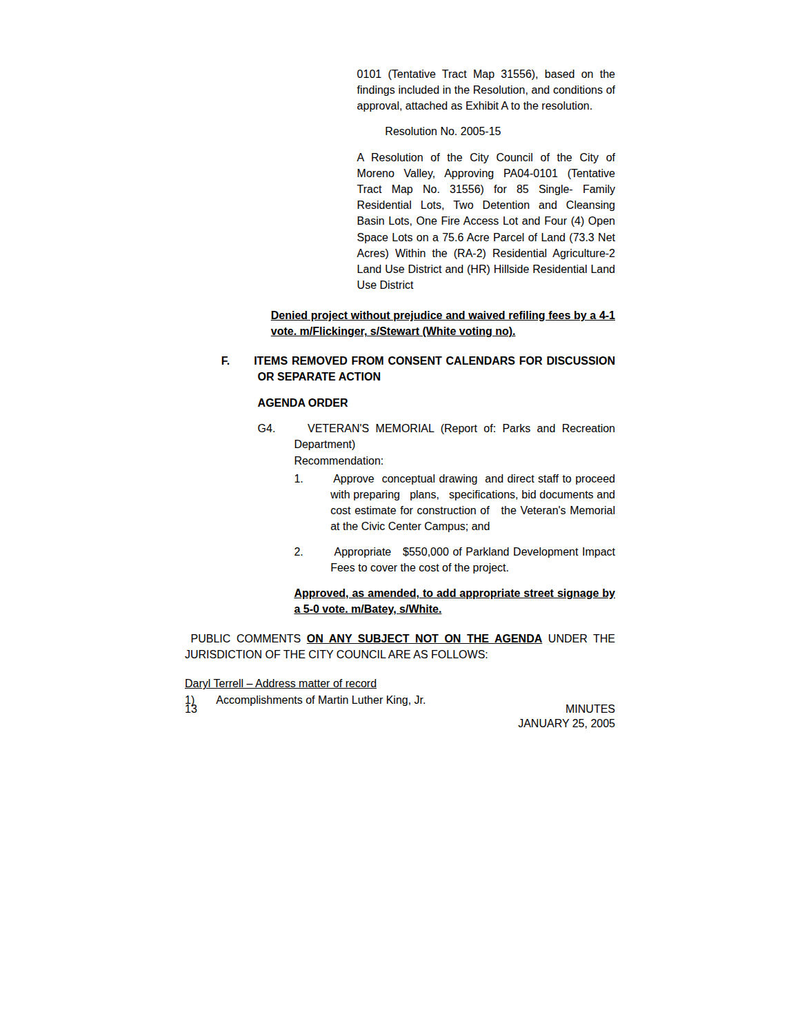0101 (Tentative Tract Map 31556), based on the findings included in the Resolution, and conditions of approval, attached as Exhibit A to the resolution.
Resolution No. 2005-15
A Resolution of the City Council of the City of Moreno Valley, Approving PA04-0101 (Tentative Tract Map No. 31556) for 85 Single- Family Residential Lots, Two Detention and Cleansing Basin Lots, One Fire Access Lot and Four (4) Open Space Lots on a 75.6 Acre Parcel of Land (73.3 Net Acres) Within the (RA-2) Residential Agriculture-2 Land Use District and (HR) Hillside Residential Land Use District
Denied project without prejudice and waived refiling fees by a 4-1 vote. m/Flickinger, s/Stewart (White voting no).
F. ITEMS REMOVED FROM CONSENT CALENDARS FOR DISCUSSION OR SEPARATE ACTION
AGENDA ORDER
G4. VETERAN'S MEMORIAL (Report of: Parks and Recreation Department)
Recommendation:
1. Approve conceptual drawing and direct staff to proceed with preparing plans, specifications, bid documents and cost estimate for construction of the Veteran's Memorial at the Civic Center Campus; and
2. Appropriate $550,000 of Parkland Development Impact Fees to cover the cost of the project.
Approved, as amended, to add appropriate street signage by a 5-0 vote. m/Batey, s/White.
PUBLIC COMMENTS ON ANY SUBJECT NOT ON THE AGENDA UNDER THE JURISDICTION OF THE CITY COUNCIL ARE AS FOLLOWS:
Daryl Terrell – Address matter of record
1) Accomplishments of Martin Luther King, Jr.
13
MINUTES
JANUARY 25, 2005